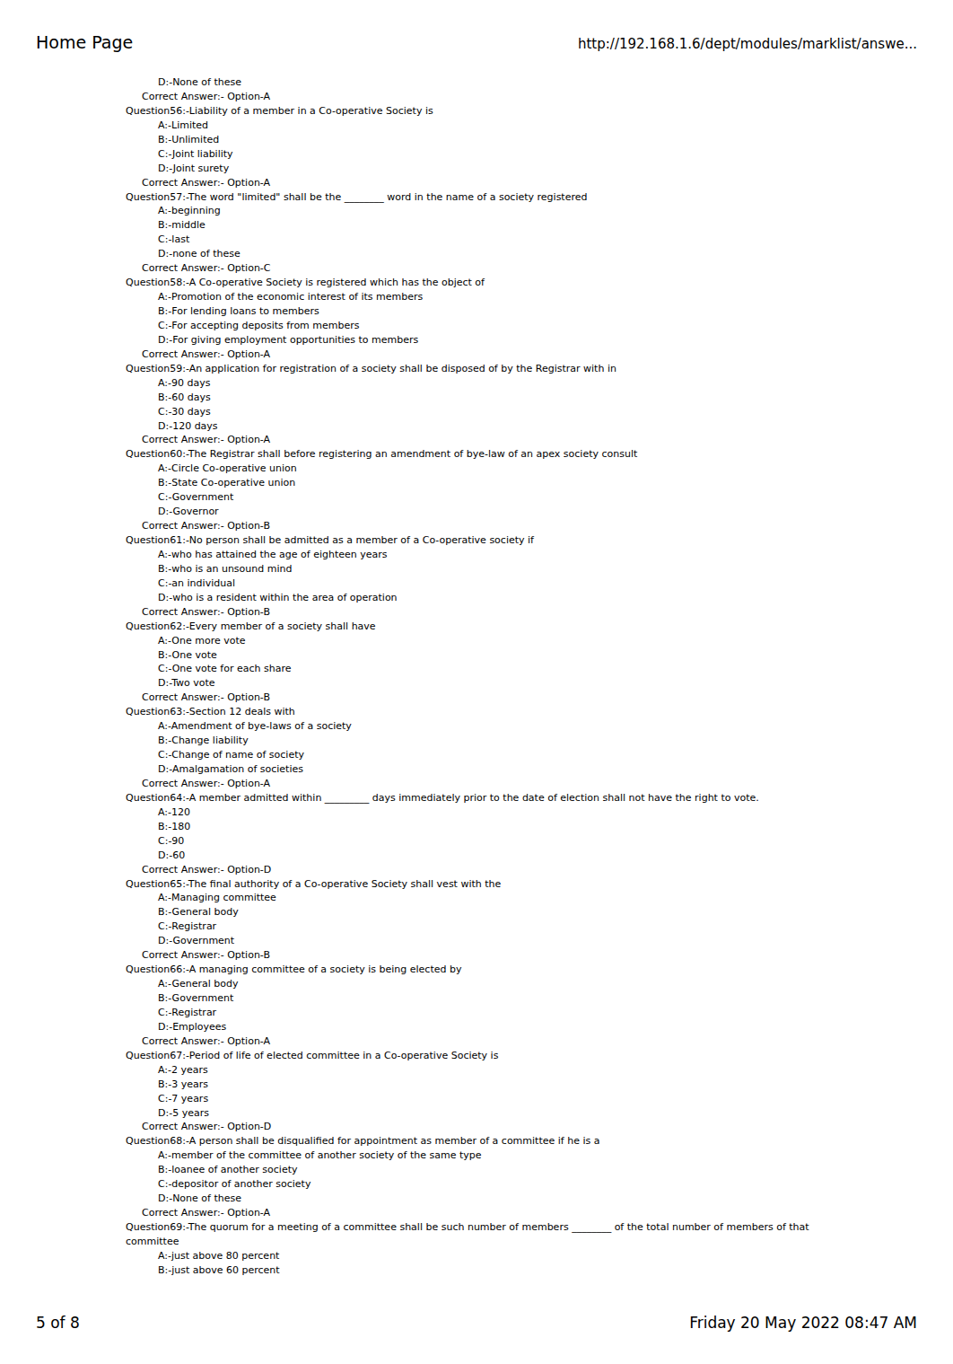Home Page
http://192.168.1.6/dept/modules/marklist/answe...
D:-None of these
Correct Answer:- Option-A
Question56:-Liability of a member in a Co-operative Society is
A:-Limited
B:-Unlimited
C:-Joint liability
D:-Joint surety
Correct Answer:- Option-A
Question57:-The word "limited" shall be the ________ word in the name of a society registered
A:-beginning
B:-middle
C:-last
D:-none of these
Correct Answer:- Option-C
Question58:-A Co-operative Society is registered which has the object of
A:-Promotion of the economic interest of its members
B:-For lending loans to members
C:-For accepting deposits from members
D:-For giving employment opportunities to members
Correct Answer:- Option-A
Question59:-An application for registration of a society shall be disposed of by the Registrar with in
A:-90 days
B:-60 days
C:-30 days
D:-120 days
Correct Answer:- Option-A
Question60:-The Registrar shall before registering an amendment of bye-law of an apex society consult
A:-Circle Co-operative union
B:-State Co-operative union
C:-Government
D:-Governor
Correct Answer:- Option-B
Question61:-No person shall be admitted as a member of a Co-operative society if
A:-who has attained the age of eighteen years
B:-who is an unsound mind
C:-an individual
D:-who is a resident within the area of operation
Correct Answer:- Option-B
Question62:-Every member of a society shall have
A:-One more vote
B:-One vote
C:-One vote for each share
D:-Two vote
Correct Answer:- Option-B
Question63:-Section 12 deals with
A:-Amendment of bye-laws of a society
B:-Change liability
C:-Change of name of society
D:-Amalgamation of societies
Correct Answer:- Option-A
Question64:-A member admitted within _________ days immediately prior to the date of election shall not have the right to vote.
A:-120
B:-180
C:-90
D:-60
Correct Answer:- Option-D
Question65:-The final authority of a Co-operative Society shall vest with the
A:-Managing committee
B:-General body
C:-Registrar
D:-Government
Correct Answer:- Option-B
Question66:-A managing committee of a society is being elected by
A:-General body
B:-Government
C:-Registrar
D:-Employees
Correct Answer:- Option-A
Question67:-Period of life of elected committee in a Co-operative Society is
A:-2 years
B:-3 years
C:-7 years
D:-5 years
Correct Answer:- Option-D
Question68:-A person shall be disqualified for appointment as member of a committee if he is a
A:-member of the committee of another society of the same type
B:-loanee of another society
C:-depositor of another society
D:-None of these
Correct Answer:- Option-A
Question69:-The quorum for a meeting of a committee shall be such number of members ________ of the total number of members of that
committee
A:-just above 80 percent
B:-just above 60 percent
5 of 8
Friday 20 May 2022 08:47 AM